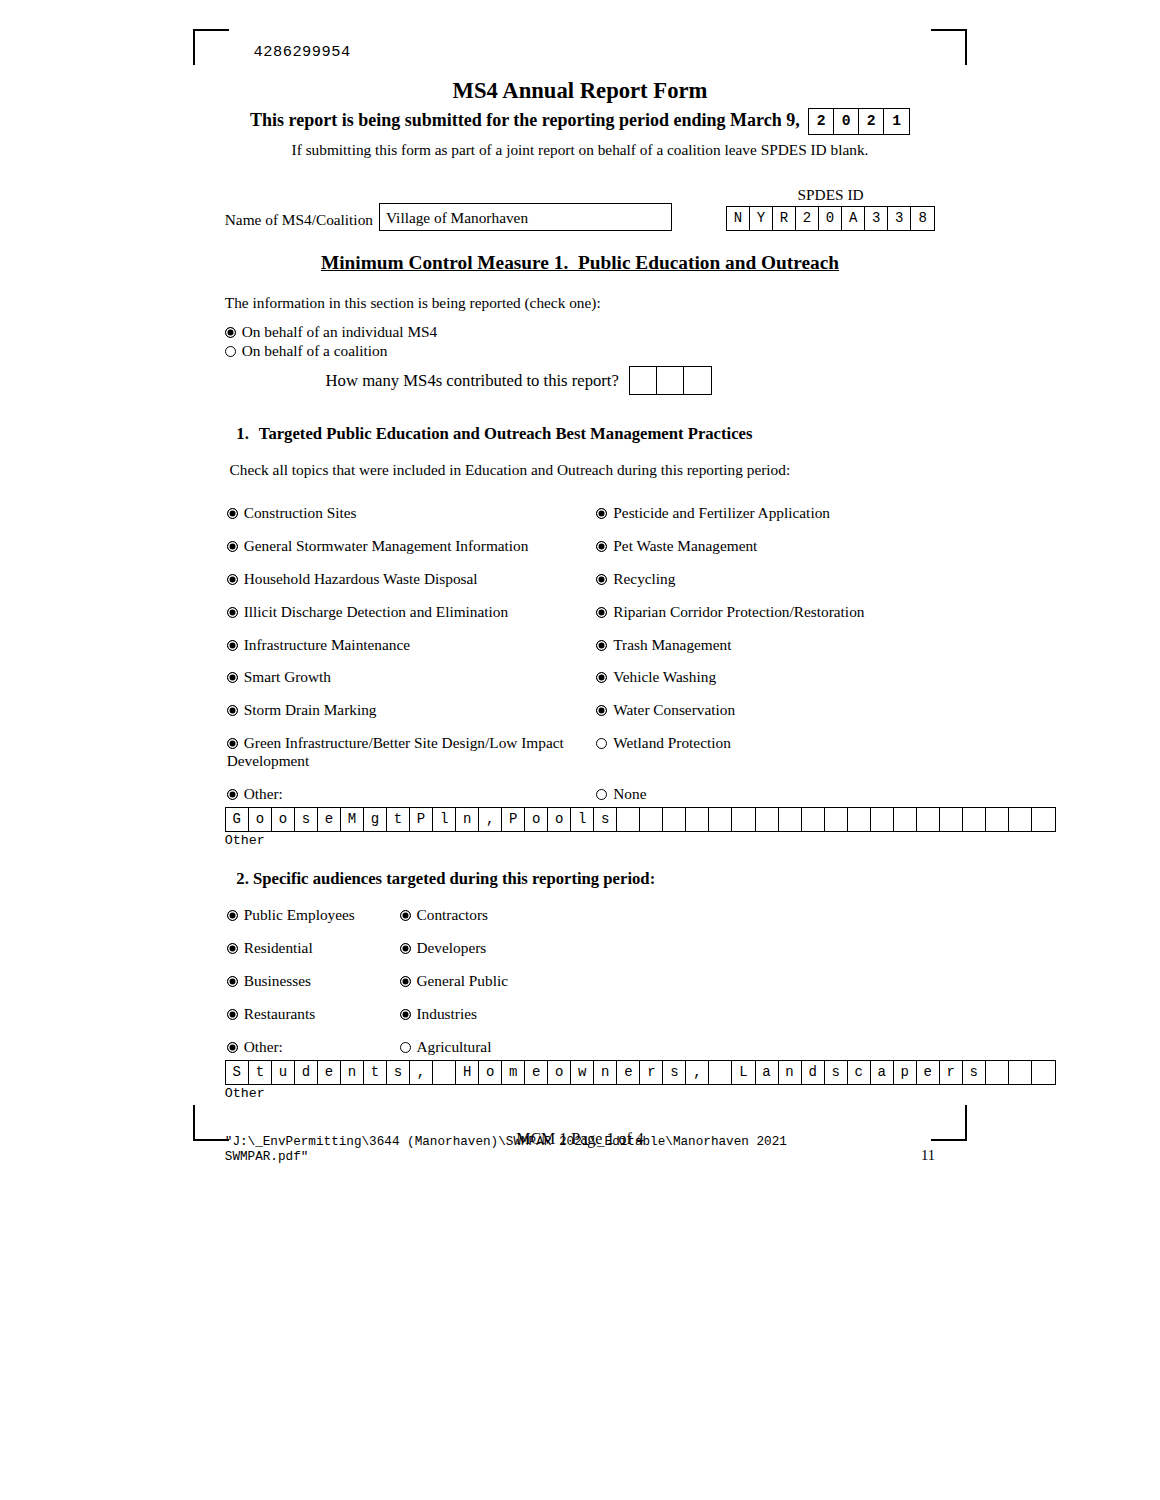4286299954
MS4 Annual Report Form
This report is being submitted for the reporting period ending March 9, 2021
If submitting this form as part of a joint report on behalf of a coalition leave SPDES ID blank.
Name of MS4/Coalition
Village of Manorhaven
SPDES ID
NYR 20 A 338
Minimum Control Measure 1. Public Education and Outreach
The information in this section is being reported (check one):
On behalf of an individual MS4
On behalf of a coalition
How many MS4s contributed to this report?
1. Targeted Public Education and Outreach Best Management Practices
Check all topics that were included in Education and Outreach during this reporting period:
Construction Sites
Pesticide and Fertilizer Application
General Stormwater Management Information
Pet Waste Management
Household Hazardous Waste Disposal
Recycling
Illicit Discharge Detection and Elimination
Riparian Corridor Protection/Restoration
Infrastructure Maintenance
Trash Management
Smart Growth
Vehicle Washing
Storm Drain Marking
Water Conservation
Green Infrastructure/Better Site Design/Low Impact Development
Wetland Protection
Other:
None
GooseMgtPln, Pools
Other
2. Specific audiences targeted during this reporting period:
Public Employees
Contractors
Residential
Developers
Businesses
General Public
Restaurants
Industries
Other:
Agricultural
Students, Homeowners, Landscapers
Other
MCM 1 Page 1 of 4
"J:\_EnvPermitting\3644 (Manorhaven)\SWMPAR 2021\_Editable\Manorhaven 2021 SWMPAR.pdf"
11